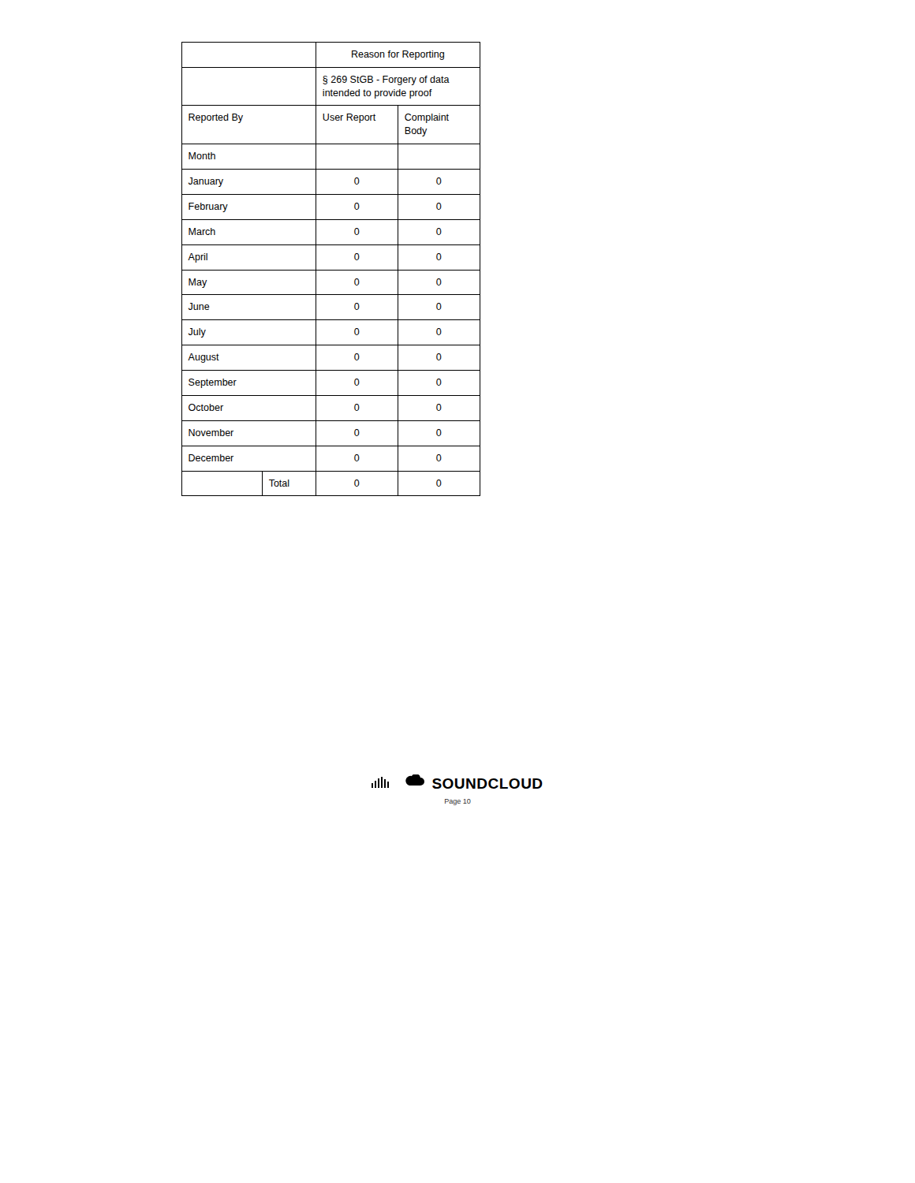| | Reason for Reporting |
| | § 269 StGB - Forgery of data intended to provide proof |
| Reported By | User Report | Complaint Body |
| Month | | |
| January | 0 | 0 |
| February | 0 | 0 |
| March | 0 | 0 |
| April | 0 | 0 |
| May | 0 | 0 |
| June | 0 | 0 |
| July | 0 | 0 |
| August | 0 | 0 |
| September | 0 | 0 |
| October | 0 | 0 |
| November | 0 | 0 |
| December | 0 | 0 |
| / / Total / | 0 | 0 |
SOUNDCLOUD
Page 10